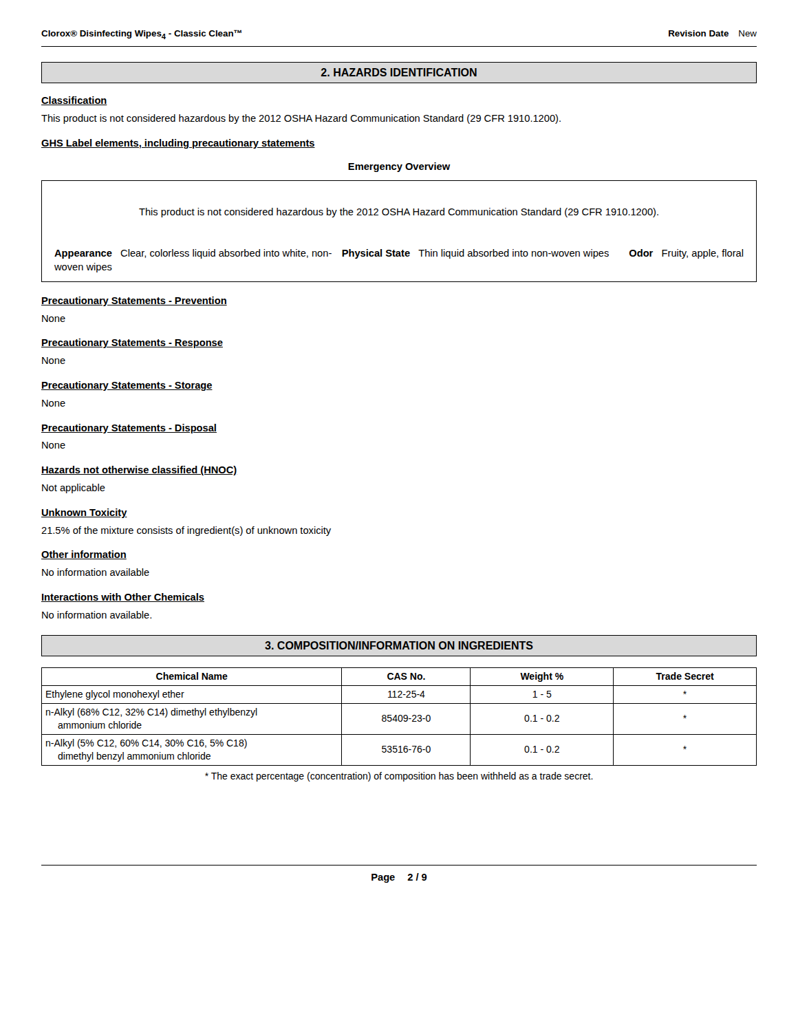Clorox® Disinfecting Wipes4 - Classic Clean™
Revision DateNew
2. HAZARDS IDENTIFICATION
Classification
This product is not considered hazardous by the 2012 OSHA Hazard Communication Standard (29 CFR 1910.1200).
GHS Label elements, including precautionary statements
Emergency Overview
This product is not considered hazardous by the 2012 OSHA Hazard Communication Standard (29 CFR 1910.1200).
Appearance Clear, colorless liquid absorbed into white, non-woven wipes
Physical State Thin liquid absorbed into non-woven wipes
Odor Fruity, apple, floral
Precautionary Statements - Prevention
None
Precautionary Statements - Response
None
Precautionary Statements - Storage
None
Precautionary Statements - Disposal
None
Hazards not otherwise classified (HNOC)
Not applicable
Unknown Toxicity
21.5% of the mixture consists of ingredient(s) of unknown toxicity
Other information
No information available
Interactions with Other Chemicals
No information available.
3. COMPOSITION/INFORMATION ON INGREDIENTS
| Chemical Name | CAS No. | Weight % | Trade Secret |
| --- | --- | --- | --- |
| Ethylene glycol monohexyl ether | 112-25-4 | 1 - 5 | * |
| n-Alkyl (68% C12, 32% C14) dimethyl ethylbenzyl ammonium chloride | 85409-23-0 | 0.1 - 0.2 | * |
| n-Alkyl (5% C12, 60% C14, 30% C16, 5% C18) dimethyl benzyl ammonium chloride | 53516-76-0 | 0.1 - 0.2 | * |
* The exact percentage (concentration) of composition has been withheld as a trade secret.
Page2 / 9